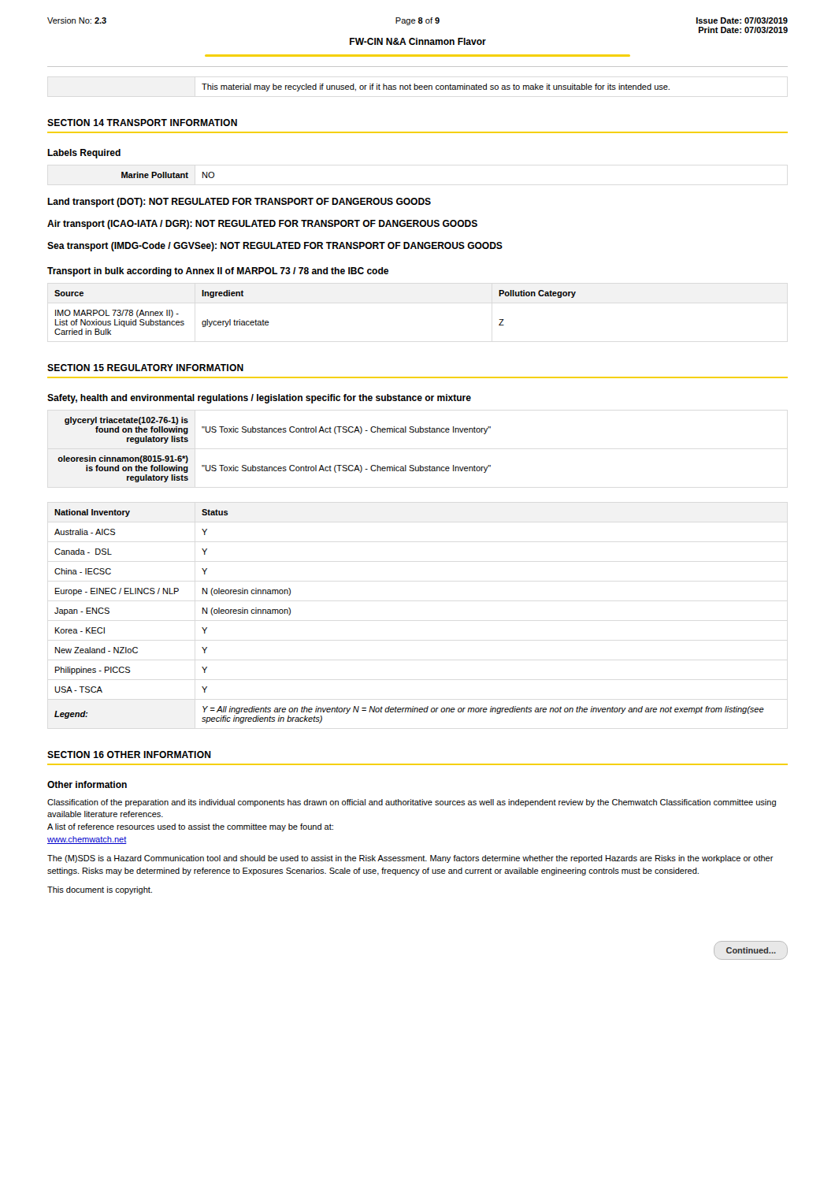Version No: 2.3
Page 8 of 9
FW-CIN N&A Cinnamon Flavor
Issue Date: 07/03/2019
Print Date: 07/03/2019
| | This material may be recycled if unused, or if it has not been contaminated so as to make it unsuitable for its intended use. |
SECTION 14 TRANSPORT INFORMATION
Labels Required
| Marine Pollutant | NO |
Land transport (DOT): NOT REGULATED FOR TRANSPORT OF DANGEROUS GOODS
Air transport (ICAO-IATA / DGR): NOT REGULATED FOR TRANSPORT OF DANGEROUS GOODS
Sea transport (IMDG-Code / GGVSee): NOT REGULATED FOR TRANSPORT OF DANGEROUS GOODS
Transport in bulk according to Annex II of MARPOL 73 / 78 and the IBC code
| Source | Ingredient | Pollution Category |
| --- | --- | --- |
| IMO MARPOL 73/78 (Annex II) - List of Noxious Liquid Substances Carried in Bulk | glyceryl triacetate | Z |
SECTION 15 REGULATORY INFORMATION
Safety, health and environmental regulations / legislation specific for the substance or mixture
| glyceryl triacetate(102-76-1) is found on the following regulatory lists | "US Toxic Substances Control Act (TSCA) - Chemical Substance Inventory" |
| oleoresin cinnamon(8015-91-6*) is found on the following regulatory lists | "US Toxic Substances Control Act (TSCA) - Chemical Substance Inventory" |
| National Inventory | Status |
| --- | --- |
| Australia - AICS | Y |
| Canada - DSL | Y |
| China - IECSC | Y |
| Europe - EINEC / ELINCS / NLP | N (oleoresin cinnamon) |
| Japan - ENCS | N (oleoresin cinnamon) |
| Korea - KECI | Y |
| New Zealand - NZIoC | Y |
| Philippines - PICCS | Y |
| USA - TSCA | Y |
| Legend: | Y = All ingredients are on the inventory N = Not determined or one or more ingredients are not on the inventory and are not exempt from listing(see specific ingredients in brackets) |
SECTION 16 OTHER INFORMATION
Other information
Classification of the preparation and its individual components has drawn on official and authoritative sources as well as independent review by the Chemwatch Classification committee using available literature references.
A list of reference resources used to assist the committee may be found at:
www.chemwatch.net
The (M)SDS is a Hazard Communication tool and should be used to assist in the Risk Assessment. Many factors determine whether the reported Hazards are Risks in the workplace or other settings. Risks may be determined by reference to Exposures Scenarios. Scale of use, frequency of use and current or available engineering controls must be considered.
This document is copyright.
Continued...